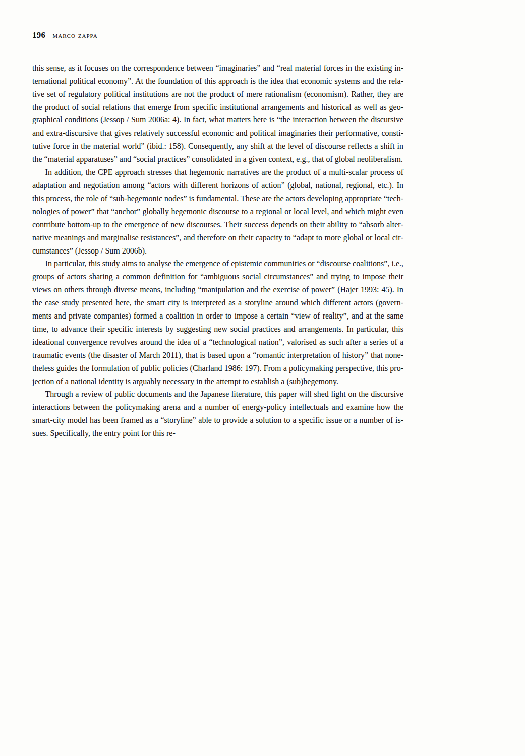196 Marco Zappa
this sense, as it focuses on the correspondence between “imaginaries” and “real material forces in the existing international political economy”. At the foundation of this approach is the idea that economic systems and the relative set of regulatory political institutions are not the product of mere rationalism (economism). Rather, they are the product of social relations that emerge from specific institutional arrangements and historical as well as geographical conditions (Jessop / Sum 2006a: 4). In fact, what matters here is “the interaction between the discursive and extra-discursive that gives relatively successful economic and political imaginaries their performative, constitutive force in the material world” (ibid.: 158). Consequently, any shift at the level of discourse reflects a shift in the “material apparatuses” and “social practices” consolidated in a given context, e.g., that of global neoliberalism.
In addition, the CPE approach stresses that hegemonic narratives are the product of a multi-scalar process of adaptation and negotiation among “actors with different horizons of action” (global, national, regional, etc.). In this process, the role of “sub-hegemonic nodes” is fundamental. These are the actors developing appropriate “technologies of power” that “anchor” globally hegemonic discourse to a regional or local level, and which might even contribute bottom-up to the emergence of new discourses. Their success depends on their ability to “absorb alternative meanings and marginalise resistances”, and therefore on their capacity to “adapt to more global or local circumstances” (Jessop / Sum 2006b).
In particular, this study aims to analyse the emergence of epistemic communities or “discourse coalitions”, i.e., groups of actors sharing a common definition for “ambiguous social circumstances” and trying to impose their views on others through diverse means, including “manipulation and the exercise of power” (Hajer 1993: 45). In the case study presented here, the smart city is interpreted as a storyline around which different actors (governments and private companies) formed a coalition in order to impose a certain “view of reality”, and at the same time, to advance their specific interests by suggesting new social practices and arrangements. In particular, this ideational convergence revolves around the idea of a “technological nation”, valorised as such after a series of a traumatic events (the disaster of March 2011), that is based upon a “romantic interpretation of history” that nonetheless guides the formulation of public policies (Charland 1986: 197). From a policymaking perspective, this projection of a national identity is arguably necessary in the attempt to establish a (sub)hegemony.
Through a review of public documents and the Japanese literature, this paper will shed light on the discursive interactions between the policymaking arena and a number of energy-policy intellectuals and examine how the smart-city model has been framed as a “storyline” able to provide a solution to a specific issue or a number of issues. Specifically, the entry point for this re-